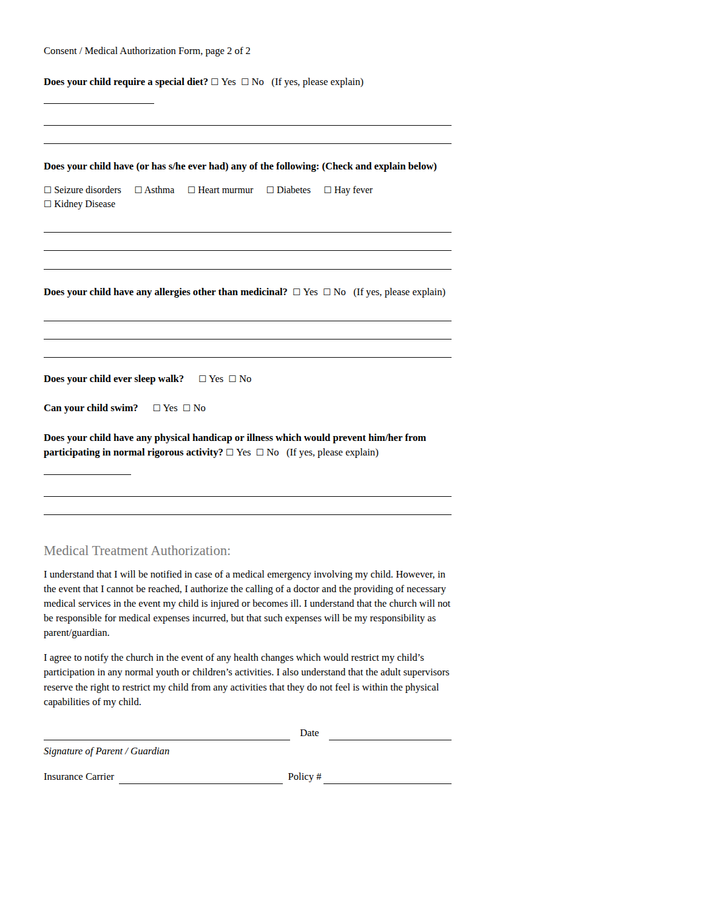Consent / Medical Authorization Form, page 2 of 2
Does your child require a special diet? ☐ Yes ☐ No (If yes, please explain)
Does your child have (or has s/he ever had) any of the following: (Check and explain below)
☐ Seizure disorders ☐ Asthma ☐ Heart murmur ☐ Diabetes ☐ Hay fever ☐ Kidney Disease
Does your child have any allergies other than medicinal? ☐ Yes ☐ No (If yes, please explain)
Does your child ever sleep walk? ☐ Yes ☐ No
Can your child swim? ☐ Yes ☐ No
Does your child have any physical handicap or illness which would prevent him/her from participating in normal rigorous activity? ☐ Yes ☐ No (If yes, please explain)
Medical Treatment Authorization:
I understand that I will be notified in case of a medical emergency involving my child. However, in the event that I cannot be reached, I authorize the calling of a doctor and the providing of necessary medical services in the event my child is injured or becomes ill. I understand that the church will not be responsible for medical expenses incurred, but that such expenses will be my responsibility as parent/guardian.
I agree to notify the church in the event of any health changes which would restrict my child’s participation in any normal youth or children’s activities. I also understand that the adult supervisors reserve the right to restrict my child from any activities that they do not feel is within the physical capabilities of my child.
Date
Signature of Parent / Guardian
Insurance Carrier Policy #